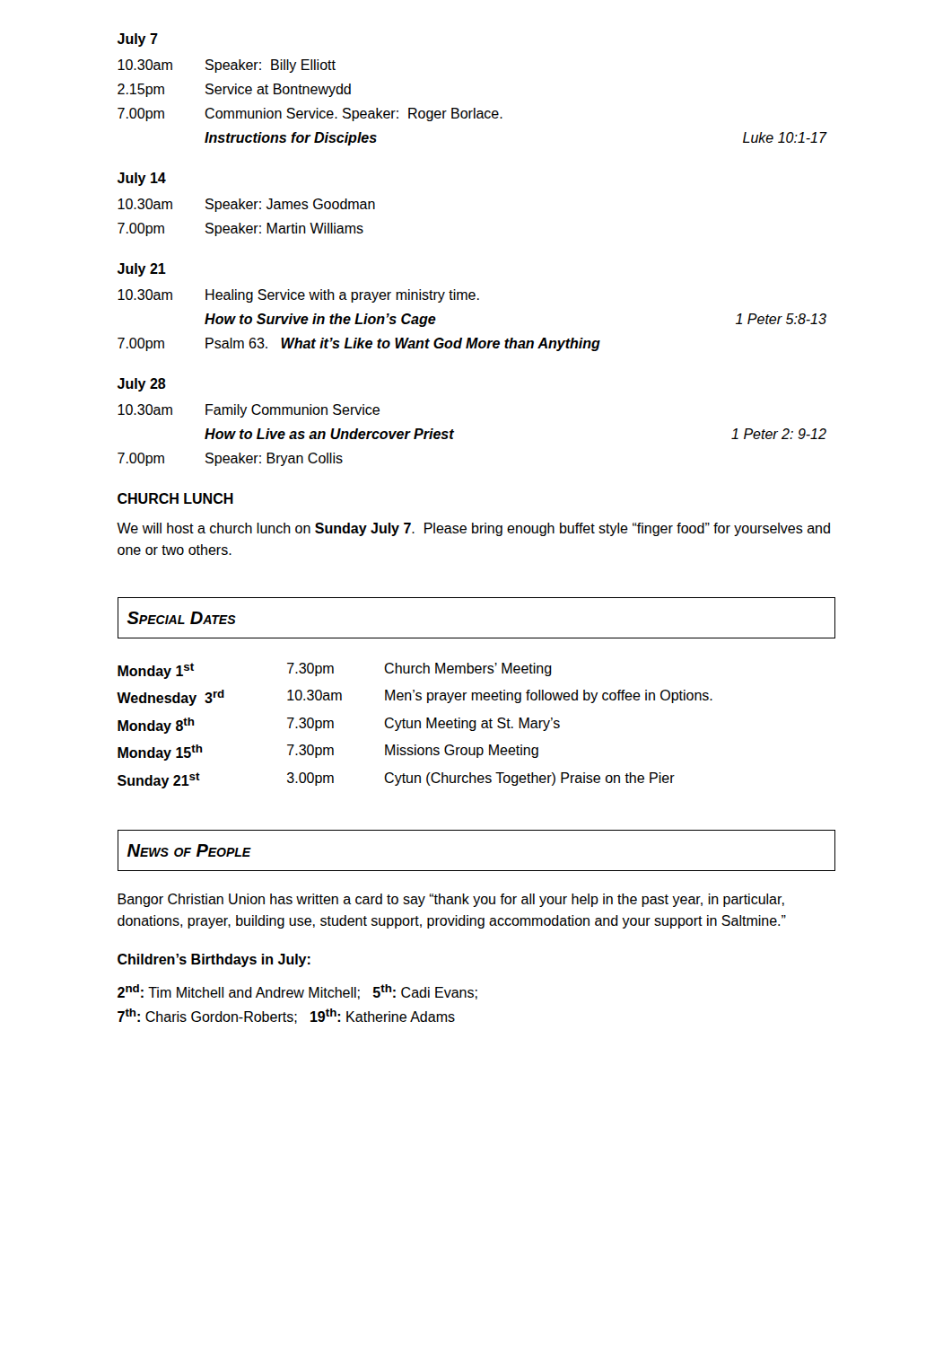July 7
| 10.30am | Speaker: Billy Elliott | |
| 2.15pm | Service at Bontnewydd | |
| 7.00pm | Communion Service. Speaker: Roger Borlace. | |
| | Instructions for Disciples | Luke 10:1-17 |
July 14
| 10.30am | Speaker: James Goodman | |
| 7.00pm | Speaker: Martin Williams | |
July 21
| 10.30am | Healing Service with a prayer ministry time. | |
| | How to Survive in the Lion’s Cage | 1 Peter 5:8-13 |
| 7.00pm | Psalm 63. What it’s Like to Want God More than Anything | |
July 28
| 10.30am | Family Communion Service | |
| | How to Live as an Undercover Priest | 1 Peter 2: 9-12 |
| 7.00pm | Speaker: Bryan Collis | |
CHURCH LUNCH
We will host a church lunch on Sunday July 7. Please bring enough buffet style “finger food” for yourselves and one or two others.
Special Dates
| Monday 1 st | 7.30pm | Church Members’ Meeting |
| Wednesday 3 rd | 10.30am | Men’s prayer meeting followed by coffee in Options. |
| Monday 8 th | 7.30pm | Cytun Meeting at St. Mary’s |
| Monday 15 th | 7.30pm | Missions Group Meeting |
| Sunday 21 st | 3.00pm | Cytun (Churches Together) Praise on the Pier |
News of People
Bangor Christian Union has written a card to say “thank you for all your help in the past year, in particular, donations, prayer, building use, student support, providing accommodation and your support in Saltmine.”
Children’s Birthdays in July:
2nd: Tim Mitchell and Andrew Mitchell; 5th: Cadi Evans;
7th: Charis Gordon-Roberts; 19th: Katherine Adams